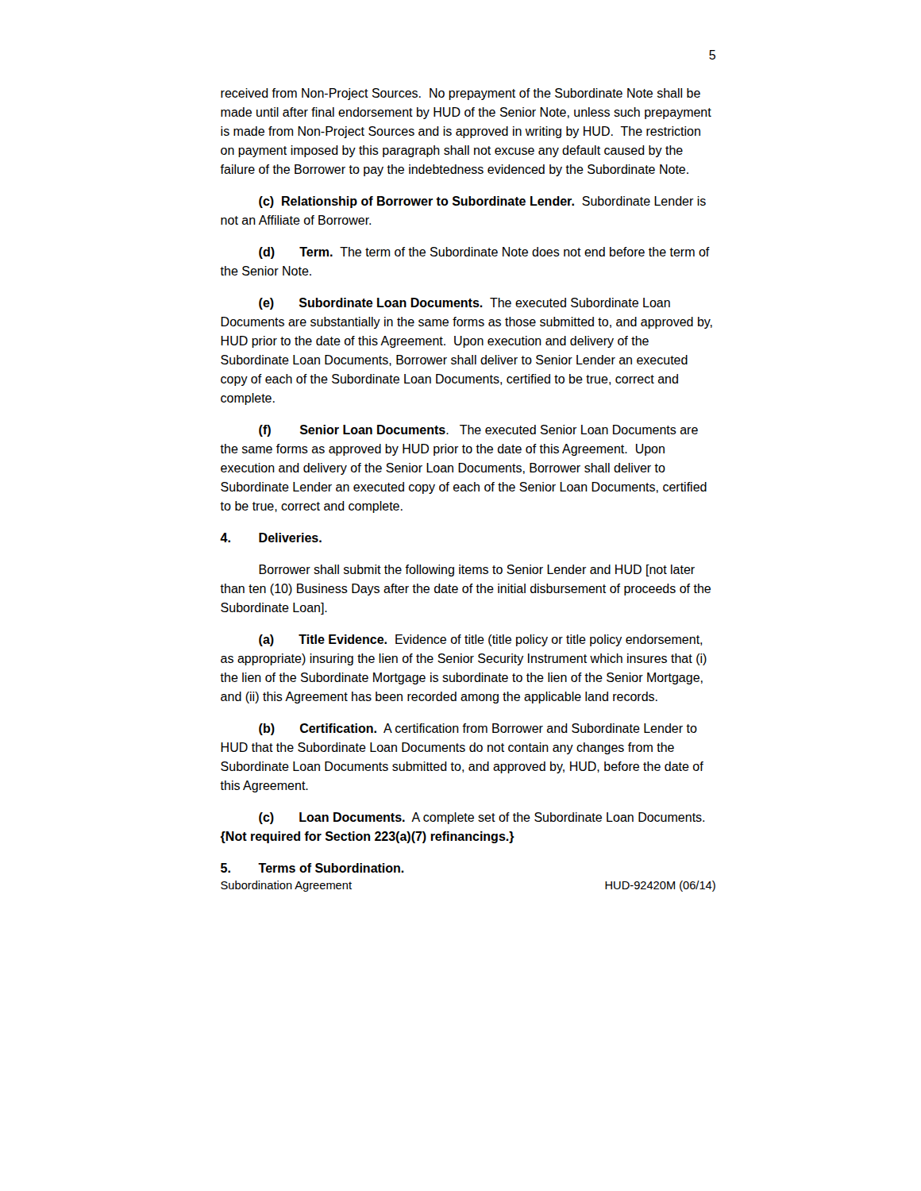5
received from Non-Project Sources. No prepayment of the Subordinate Note shall be made until after final endorsement by HUD of the Senior Note, unless such prepayment is made from Non-Project Sources and is approved in writing by HUD. The restriction on payment imposed by this paragraph shall not excuse any default caused by the failure of the Borrower to pay the indebtedness evidenced by the Subordinate Note.
(c) Relationship of Borrower to Subordinate Lender. Subordinate Lender is not an Affiliate of Borrower.
(d) Term. The term of the Subordinate Note does not end before the term of the Senior Note.
(e) Subordinate Loan Documents. The executed Subordinate Loan Documents are substantially in the same forms as those submitted to, and approved by, HUD prior to the date of this Agreement. Upon execution and delivery of the Subordinate Loan Documents, Borrower shall deliver to Senior Lender an executed copy of each of the Subordinate Loan Documents, certified to be true, correct and complete.
(f) Senior Loan Documents. The executed Senior Loan Documents are the same forms as approved by HUD prior to the date of this Agreement. Upon execution and delivery of the Senior Loan Documents, Borrower shall deliver to Subordinate Lender an executed copy of each of the Senior Loan Documents, certified to be true, correct and complete.
4. Deliveries.
Borrower shall submit the following items to Senior Lender and HUD [not later than ten (10) Business Days after the date of the initial disbursement of proceeds of the Subordinate Loan].
(a) Title Evidence. Evidence of title (title policy or title policy endorsement, as appropriate) insuring the lien of the Senior Security Instrument which insures that (i) the lien of the Subordinate Mortgage is subordinate to the lien of the Senior Mortgage, and (ii) this Agreement has been recorded among the applicable land records.
(b) Certification. A certification from Borrower and Subordinate Lender to HUD that the Subordinate Loan Documents do not contain any changes from the Subordinate Loan Documents submitted to, and approved by, HUD, before the date of this Agreement.
(c) Loan Documents. A complete set of the Subordinate Loan Documents. {Not required for Section 223(a)(7) refinancings.}
5. Terms of Subordination.
Subordination Agreement HUD-92420M (06/14)